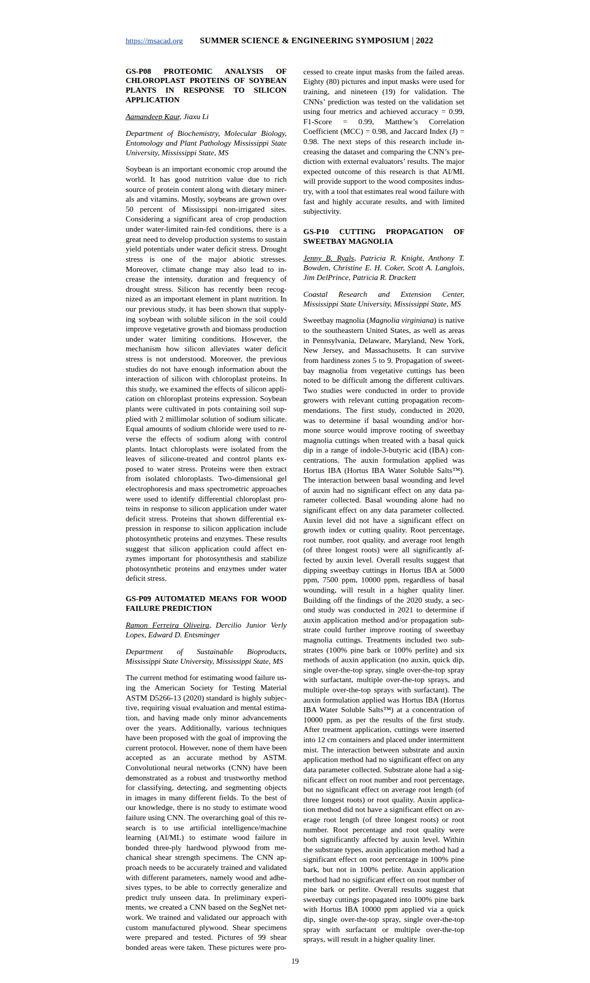https://msacad.org SUMMER SCIENCE & ENGINEERING SYMPOSIUM | 2022
GS-P08 Proteomic Analysis of Chloroplast Proteins of Soybean Plants in Response to Silicon Application
Aamandeep Kaur, Jiaxu Li
Department of Biochemistry, Molecular Biology, Entomology and Plant Pathology Mississippi State University, Mississippi State, MS
Soybean is an important economic crop around the world. It has good nutrition value due to rich source of protein content along with dietary minerals and vitamins. Mostly, soybeans are grown over 50 percent of Mississippi non-irrigated sites. Considering a significant area of crop production under water-limited rain-fed conditions, there is a great need to develop production systems to sustain yield potentials under water deficit stress. Drought stress is one of the major abiotic stresses. Moreover, climate change may also lead to increase the intensity, duration and frequency of drought stress. Silicon has recently been recognized as an important element in plant nutrition. In our previous study, it has been shown that supplying soybean with soluble silicon in the soil could improve vegetative growth and biomass production under water limiting conditions. However, the mechanism how silicon alleviates water deficit stress is not understood. Moreover, the previous studies do not have enough information about the interaction of silicon with chloroplast proteins. In this study, we examined the effects of silicon application on chloroplast proteins expression. Soybean plants were cultivated in pots containing soil supplied with 2 millimolar solution of sodium silicate. Equal amounts of sodium chloride were used to reverse the effects of sodium along with control plants. Intact chloroplasts were isolated from the leaves of silicone-treated and control plants exposed to water stress. Proteins were then extract from isolated chloroplasts. Two-dimensional gel electrophoresis and mass spectrometric approaches were used to identify differential chloroplast proteins in response to silicon application under water deficit stress. Proteins that shown differential expression in response to silicon application include photosynthetic proteins and enzymes. These results suggest that silicon application could affect enzymes important for photosynthesis and stabilize photosynthetic proteins and enzymes under water deficit stress.
GS-P09 Automated Means for Wood Failure Prediction
Ramon Ferreira Oliveira, Dercilio Junior Verly Lopes, Edward D. Entsminger
Department of Sustainable Bioproducts, Mississippi State University, Mississippi State, MS
The current method for estimating wood failure using the American Society for Testing Material ASTM D5266-13 (2020) standard is highly subjective, requiring visual evaluation and mental estimation, and having made only minor advancements over the years. Additionally, various techniques have been proposed with the goal of improving the current protocol. However, none of them have been accepted as an accurate method by ASTM. Convolutional neural networks (CNN) have been demonstrated as a robust and trustworthy method for classifying, detecting, and segmenting objects in images in many different fields. To the best of our knowledge, there is no study to estimate wood failure using CNN. The overarching goal of this research is to use artificial intelligence/machine learning (AI/ML) to estimate wood failure in bonded three-ply hardwood plywood from mechanical shear strength specimens. The CNN approach needs to be accurately trained and validated with different parameters, namely wood and adhesives types, to be able to correctly generalize and predict truly unseen data. In preliminary experiments, we created a CNN based on the SegNet network. We trained and validated our approach with custom manufactured plywood. Shear specimens were prepared and tested. Pictures of 99 shear bonded areas were taken. These pictures were processed to create input masks from the failed areas. Eighty (80) pictures and input masks were used for training, and nineteen (19) for validation. The CNNs’ prediction was tested on the validation set using four metrics and achieved accuracy = 0.99, F1-Score = 0.99, Matthew’s Correlation Coefficient (MCC) = 0.98, and Jaccard Index (J) = 0.98. The next steps of this research include increasing the dataset and comparing the CNN’s prediction with external evaluators’ results. The major expected outcome of this research is that AI/ML will provide support to the wood composites industry, with a tool that estimates real wood failure with fast and highly accurate results, and with limited subjectivity.
GS-P10 Cutting Propagation of Sweetbay Magnolia
Jenny B. Ryals, Patricia R. Knight, Anthony T. Bowden, Christine E. H. Coker, Scott A. Langlois, Jim DelPrince, Patricia R. Drackett
Coastal Research and Extension Center, Mississippi State University, Mississippi State, MS
Sweetbay magnolia (Magnolia virginiana) is native to the southeastern United States, as well as areas in Pennsylvania, Delaware, Maryland, New York, New Jersey, and Massachusetts. It can survive from hardiness zones 5 to 9. Propagation of sweetbay magnolia from vegetative cuttings has been noted to be difficult among the different cultivars. Two studies were conducted in order to provide growers with relevant cutting propagation recommendations. The first study, conducted in 2020, was to determine if basal wounding and/or hormone source would improve rooting of sweetbay magnolia cuttings when treated with a basal quick dip in a range of indole-3-butyric acid (IBA) concentrations. The auxin formulation applied was Hortus IBA (Hortus IBA Water Soluble Salts™). The interaction between basal wounding and level of auxin had no significant effect on any data parameter collected. Basal wounding alone had no significant effect on any data parameter collected. Auxin level did not have a significant effect on growth index or cutting quality. Root percentage, root number, root quality, and average root length (of three longest roots) were all significantly affected by auxin level. Overall results suggest that dipping sweetbay cuttings in Hortus IBA at 5000 ppm, 7500 ppm, 10000 ppm, regardless of basal wounding, will result in a higher quality liner. Building off the findings of the 2020 study, a second study was conducted in 2021 to determine if auxin application method and/or propagation substrate could further improve rooting of sweetbay magnolia cuttings. Treatments included two substrates (100% pine bark or 100% perlite) and six methods of auxin application (no auxin, quick dip, single over-the-top spray, single over-the-top spray with surfactant, multiple over-the-top sprays, and multiple over-the-top sprays with surfactant). The auxin formulation applied was Hortus IBA (Hortus IBA Water Soluble Salts™) at a concentration of 10000 ppm, as per the results of the first study. After treatment application, cuttings were inserted into 12 cm containers and placed under intermittent mist. The interaction between substrate and auxin application method had no significant effect on any data parameter collected. Substrate alone had a significant effect on root number and root percentage, but no significant effect on average root length (of three longest roots) or root quality. Auxin application method did not have a significant effect on average root length (of three longest roots) or root number. Root percentage and root quality were both significantly affected by auxin level. Within the substrate types, auxin application method had a significant effect on root percentage in 100% pine bark, but not in 100% perlite. Auxin application method had no significant effect on root number of pine bark or perlite. Overall results suggest that sweetbay cuttings propagated into 100% pine bark with Hortus IBA 10000 ppm applied via a quick dip, single over-the-top spray, single over-the-top spray with surfactant or multiple over-the-top sprays, will result in a higher quality liner.
19